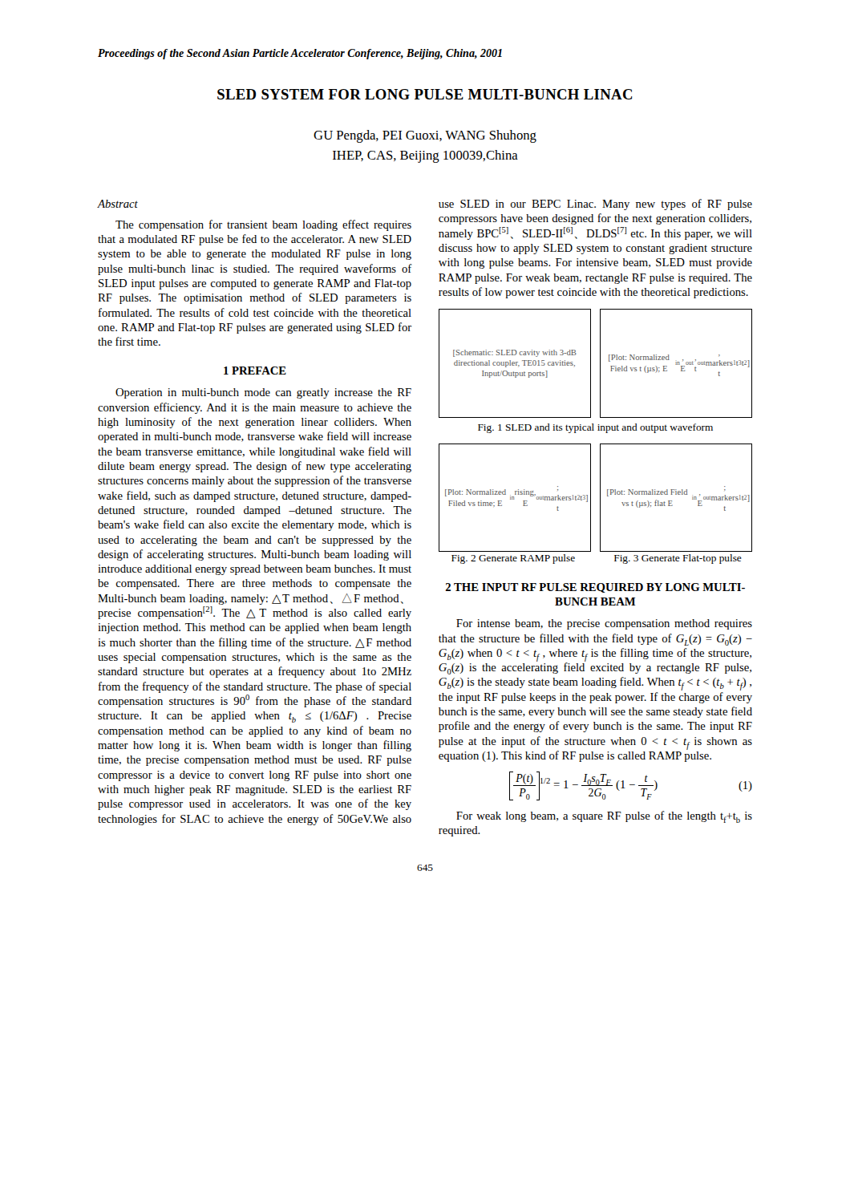Proceedings of the Second Asian Particle Accelerator Conference, Beijing, China, 2001
SLED SYSTEM FOR LONG PULSE MULTI-BUNCH LINAC
GU Pengda, PEI Guoxi, WANG Shuhong
IHEP, CAS, Beijing 100039,China
Abstract
The compensation for transient beam loading effect requires that a modulated RF pulse be fed to the accelerator. A new SLED system to be able to generate the modulated RF pulse in long pulse multi-bunch linac is studied. The required waveforms of SLED input pulses are computed to generate RAMP and Flat-top RF pulses. The optimisation method of SLED parameters is formulated. The results of cold test coincide with the theoretical one. RAMP and Flat-top RF pulses are generated using SLED for the first time.
1 PREFACE
Operation in multi-bunch mode can greatly increase the RF conversion efficiency. And it is the main measure to achieve the high luminosity of the next generation linear colliders. When operated in multi-bunch mode, transverse wake field will increase the beam transverse emittance, while longitudinal wake field will dilute beam energy spread. The design of new type accelerating structures concerns mainly about the suppression of the transverse wake field, such as damped structure, detuned structure, damped-detuned structure, rounded damped –detuned structure. The beam's wake field can also excite the elementary mode, which is used to accelerating the beam and can't be suppressed by the design of accelerating structures. Multi-bunch beam loading will introduce additional energy spread between beam bunches. It must be compensated. There are three methods to compensate the Multi-bunch beam loading, namely: △T method、△F method、precise compensation[2]. The △T method is also called early injection method. This method can be applied when beam length is much shorter than the filling time of the structure. △F method uses special compensation structures, which is the same as the standard structure but operates at a frequency about 1to 2MHz from the frequency of the standard structure. The phase of special compensation structures is 900 from the phase of the standard structure. It can be applied when tb ≤ (1/6ΔF) . Precise compensation method can be applied to any kind of beam no matter how long it is. When beam width is longer than filling time, the precise compensation method must be used. RF pulse compressor is a device to convert long RF pulse into short one with much higher peak RF magnitude. SLED is the earliest RF pulse compressor used in accelerators. It was one of the key technologies for SLAC to achieve the energy of 50GeV.We also use SLED in our BEPC Linac. Many new types of RF pulse compressors have been designed for the next generation colliders, namely BPC[5]、SLED-II[6]、DLDS[7] etc. In this paper, we will discuss how to apply SLED system to constant gradient structure with long pulse beams. For intensive beam, SLED must provide RAMP pulse. For weak beam, rectangle RF pulse is required. The results of low power test coincide with the theoretical predictions.
[Schematic: SLED cavity with 3-dB directional coupler, TE015 cavities, Input/Output ports]
[Plot: Normalized Field vs t (µs); Ein, Eout, tout, markers t1 t3 t2]
Fig. 1 SLED and its typical input and output waveform
[Plot: Normalized Filed vs time; Ein rising, Eout; markers t1 t2 t3]
[Plot: Normalized Field vs t (µs); flat Ein, Eout; markers t1 t2]
Fig. 2 Generate RAMP pulse
Fig. 3 Generate Flat-top pulse
2 THE INPUT RF PULSE REQUIRED BY LONG MULTI-BUNCH BEAM
For intense beam, the precise compensation method requires that the structure be filled with the field type of GL(z) = G0(z) − Gb(z) when 0 < t < tf , where tf is the filling time of the structure, G0(z) is the accelerating field excited by a rectangle RF pulse, Gb(z) is the steady state beam loading field. When tf < t < (tb + tf) , the input RF pulse keeps in the peak power. If the charge of every bunch is the same, every bunch will see the same steady state field profile and the energy of every bunch is the same. The input RF pulse at the input of the structure when 0 < t < tf is shown as equation (1). This kind of RF pulse is called RAMP pulse.
P(t) P01/2 = 1 − I0s0TF 2G0 (1 − tTF)
(1)
For weak long beam, a square RF pulse of the length tf+tb is required.
645